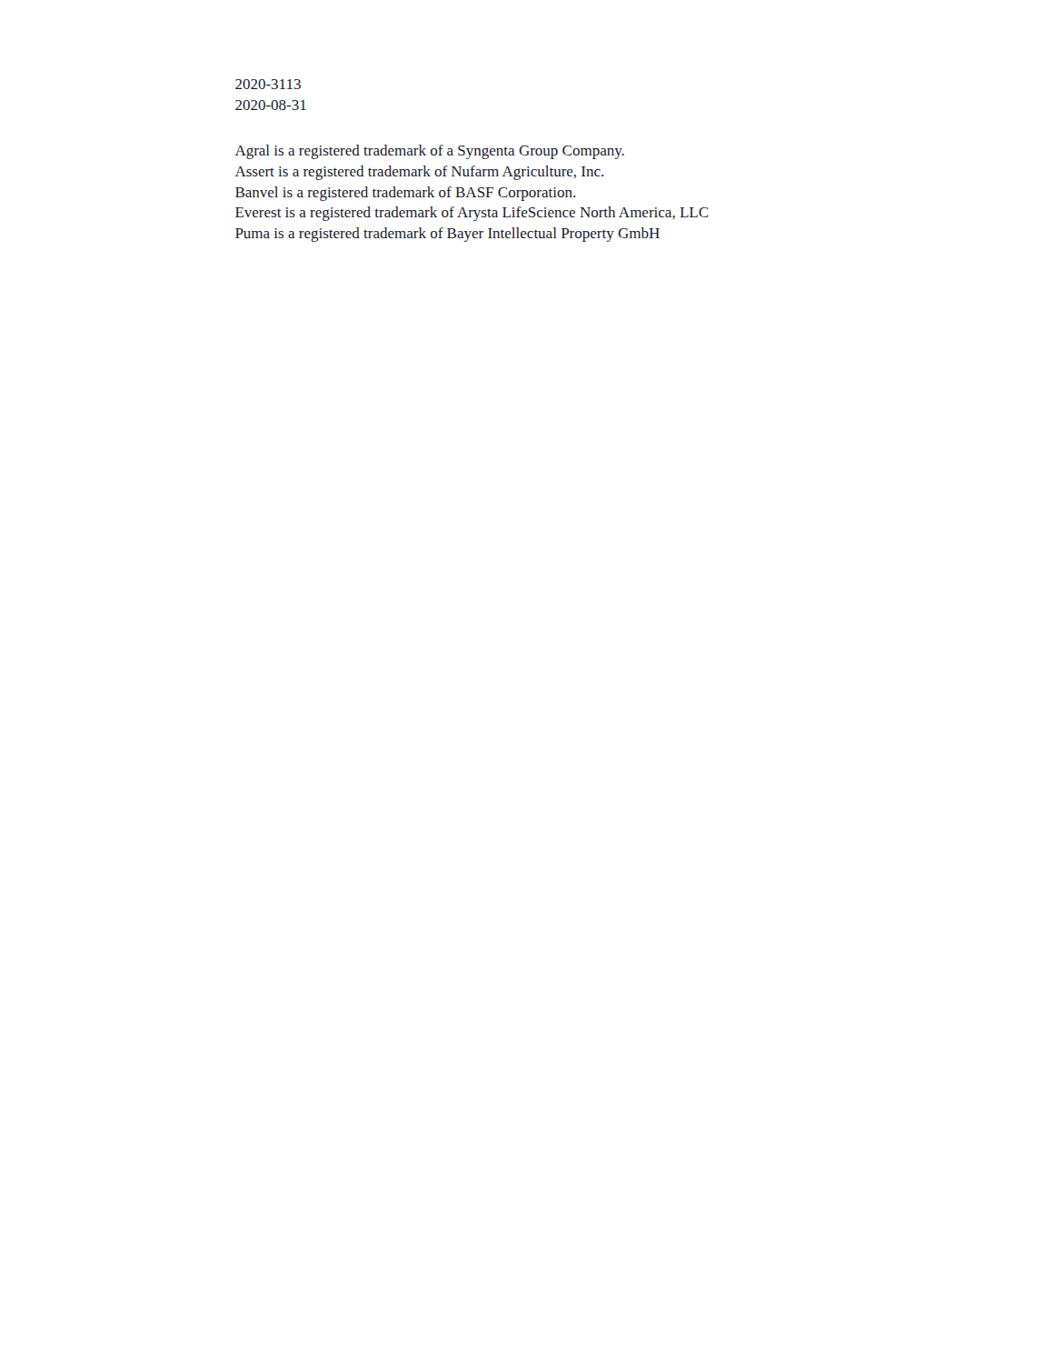2020-3113
2020-08-31
Agral is a registered trademark of a Syngenta Group Company.
Assert is a registered trademark of Nufarm Agriculture, Inc.
Banvel is a registered trademark of BASF Corporation.
Everest is a registered trademark of Arysta LifeScience North America, LLC
Puma is a registered trademark of Bayer Intellectual Property GmbH